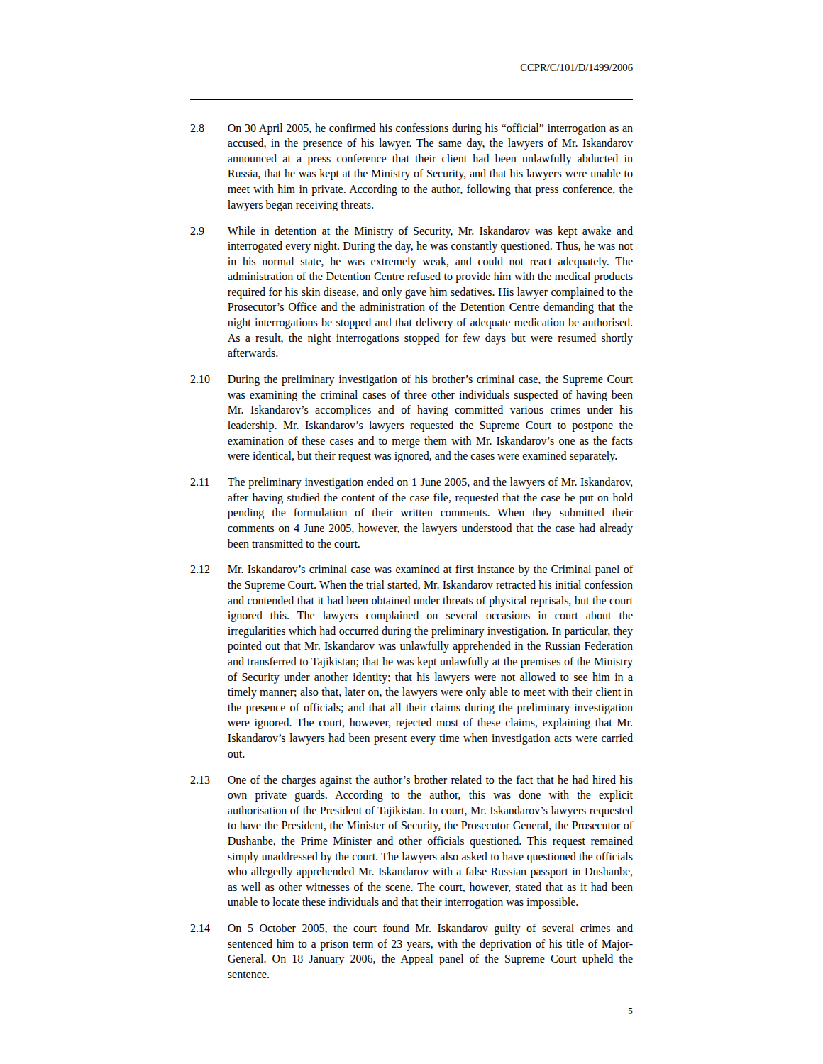CCPR/C/101/D/1499/2006
2.8 On 30 April 2005, he confirmed his confessions during his “official” interrogation as an accused, in the presence of his lawyer. The same day, the lawyers of Mr. Iskandarov announced at a press conference that their client had been unlawfully abducted in Russia, that he was kept at the Ministry of Security, and that his lawyers were unable to meet with him in private. According to the author, following that press conference, the lawyers began receiving threats.
2.9 While in detention at the Ministry of Security, Mr. Iskandarov was kept awake and interrogated every night. During the day, he was constantly questioned. Thus, he was not in his normal state, he was extremely weak, and could not react adequately. The administration of the Detention Centre refused to provide him with the medical products required for his skin disease, and only gave him sedatives. His lawyer complained to the Prosecutor’s Office and the administration of the Detention Centre demanding that the night interrogations be stopped and that delivery of adequate medication be authorised. As a result, the night interrogations stopped for few days but were resumed shortly afterwards.
2.10 During the preliminary investigation of his brother’s criminal case, the Supreme Court was examining the criminal cases of three other individuals suspected of having been Mr. Iskandarov’s accomplices and of having committed various crimes under his leadership. Mr. Iskandarov’s lawyers requested the Supreme Court to postpone the examination of these cases and to merge them with Mr. Iskandarov’s one as the facts were identical, but their request was ignored, and the cases were examined separately.
2.11 The preliminary investigation ended on 1 June 2005, and the lawyers of Mr. Iskandarov, after having studied the content of the case file, requested that the case be put on hold pending the formulation of their written comments. When they submitted their comments on 4 June 2005, however, the lawyers understood that the case had already been transmitted to the court.
2.12 Mr. Iskandarov’s criminal case was examined at first instance by the Criminal panel of the Supreme Court. When the trial started, Mr. Iskandarov retracted his initial confession and contended that it had been obtained under threats of physical reprisals, but the court ignored this. The lawyers complained on several occasions in court about the irregularities which had occurred during the preliminary investigation. In particular, they pointed out that Mr. Iskandarov was unlawfully apprehended in the Russian Federation and transferred to Tajikistan; that he was kept unlawfully at the premises of the Ministry of Security under another identity; that his lawyers were not allowed to see him in a timely manner; also that, later on, the lawyers were only able to meet with their client in the presence of officials; and that all their claims during the preliminary investigation were ignored. The court, however, rejected most of these claims, explaining that Mr. Iskandarov’s lawyers had been present every time when investigation acts were carried out.
2.13 One of the charges against the author’s brother related to the fact that he had hired his own private guards. According to the author, this was done with the explicit authorisation of the President of Tajikistan. In court, Mr. Iskandarov’s lawyers requested to have the President, the Minister of Security, the Prosecutor General, the Prosecutor of Dushanbe, the Prime Minister and other officials questioned. This request remained simply unaddressed by the court. The lawyers also asked to have questioned the officials who allegedly apprehended Mr. Iskandarov with a false Russian passport in Dushanbe, as well as other witnesses of the scene. The court, however, stated that as it had been unable to locate these individuals and that their interrogation was impossible.
2.14 On 5 October 2005, the court found Mr. Iskandarov guilty of several crimes and sentenced him to a prison term of 23 years, with the deprivation of his title of Major-General. On 18 January 2006, the Appeal panel of the Supreme Court upheld the sentence.
5